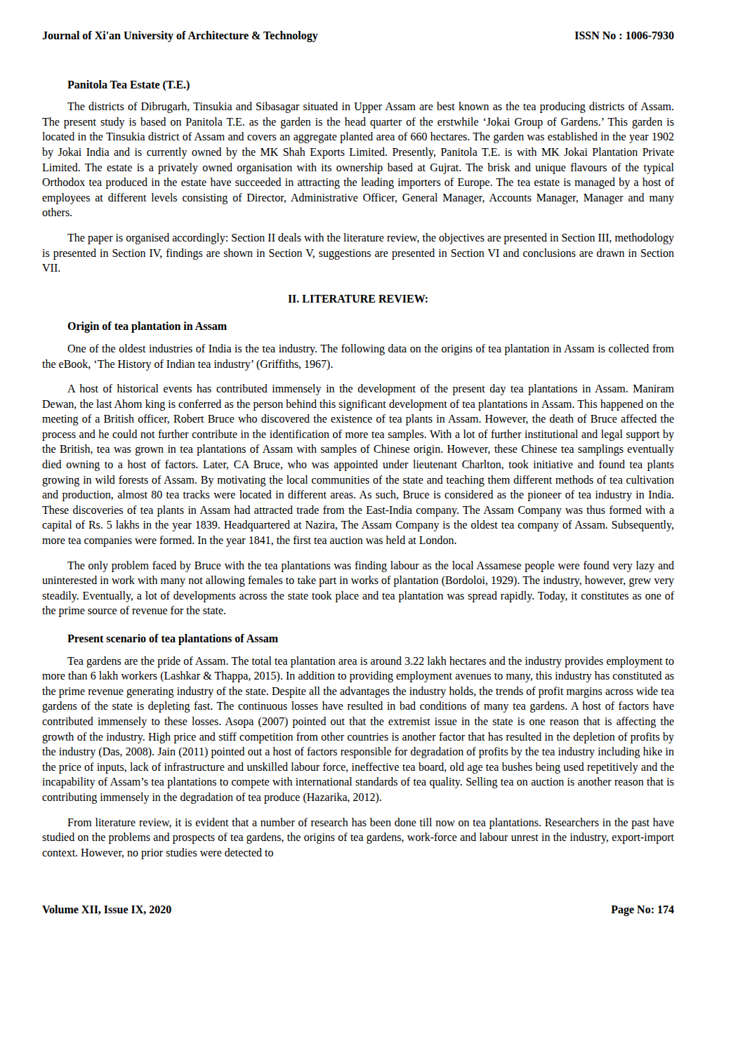Journal of Xi'an University of Architecture & Technology ISSN No : 1006-7930
Panitola Tea Estate (T.E.)
The districts of Dibrugarh, Tinsukia and Sibasagar situated in Upper Assam are best known as the tea producing districts of Assam. The present study is based on Panitola T.E. as the garden is the head quarter of the erstwhile ‘Jokai Group of Gardens.’ This garden is located in the Tinsukia district of Assam and covers an aggregate planted area of 660 hectares. The garden was established in the year 1902 by Jokai India and is currently owned by the MK Shah Exports Limited. Presently, Panitola T.E. is with MK Jokai Plantation Private Limited. The estate is a privately owned organisation with its ownership based at Gujrat. The brisk and unique flavours of the typical Orthodox tea produced in the estate have succeeded in attracting the leading importers of Europe. The tea estate is managed by a host of employees at different levels consisting of Director, Administrative Officer, General Manager, Accounts Manager, Manager and many others.
The paper is organised accordingly: Section II deals with the literature review, the objectives are presented in Section III, methodology is presented in Section IV, findings are shown in Section V, suggestions are presented in Section VI and conclusions are drawn in Section VII.
II. LITERATURE REVIEW:
Origin of tea plantation in Assam
One of the oldest industries of India is the tea industry. The following data on the origins of tea plantation in Assam is collected from the eBook, ‘The History of Indian tea industry’ (Griffiths, 1967).
A host of historical events has contributed immensely in the development of the present day tea plantations in Assam. Maniram Dewan, the last Ahom king is conferred as the person behind this significant development of tea plantations in Assam. This happened on the meeting of a British officer, Robert Bruce who discovered the existence of tea plants in Assam. However, the death of Bruce affected the process and he could not further contribute in the identification of more tea samples. With a lot of further institutional and legal support by the British, tea was grown in tea plantations of Assam with samples of Chinese origin. However, these Chinese tea samplings eventually died owning to a host of factors. Later, CA Bruce, who was appointed under lieutenant Charlton, took initiative and found tea plants growing in wild forests of Assam. By motivating the local communities of the state and teaching them different methods of tea cultivation and production, almost 80 tea tracks were located in different areas. As such, Bruce is considered as the pioneer of tea industry in India. These discoveries of tea plants in Assam had attracted trade from the East-India company. The Assam Company was thus formed with a capital of Rs. 5 lakhs in the year 1839. Headquartered at Nazira, The Assam Company is the oldest tea company of Assam. Subsequently, more tea companies were formed. In the year 1841, the first tea auction was held at London.
The only problem faced by Bruce with the tea plantations was finding labour as the local Assamese people were found very lazy and uninterested in work with many not allowing females to take part in works of plantation (Bordoloi, 1929). The industry, however, grew very steadily. Eventually, a lot of developments across the state took place and tea plantation was spread rapidly. Today, it constitutes as one of the prime source of revenue for the state.
Present scenario of tea plantations of Assam
Tea gardens are the pride of Assam. The total tea plantation area is around 3.22 lakh hectares and the industry provides employment to more than 6 lakh workers (Lashkar & Thappa, 2015). In addition to providing employment avenues to many, this industry has constituted as the prime revenue generating industry of the state. Despite all the advantages the industry holds, the trends of profit margins across wide tea gardens of the state is depleting fast. The continuous losses have resulted in bad conditions of many tea gardens. A host of factors have contributed immensely to these losses. Asopa (2007) pointed out that the extremist issue in the state is one reason that is affecting the growth of the industry. High price and stiff competition from other countries is another factor that has resulted in the depletion of profits by the industry (Das, 2008). Jain (2011) pointed out a host of factors responsible for degradation of profits by the tea industry including hike in the price of inputs, lack of infrastructure and unskilled labour force, ineffective tea board, old age tea bushes being used repetitively and the incapability of Assam’s tea plantations to compete with international standards of tea quality. Selling tea on auction is another reason that is contributing immensely in the degradation of tea produce (Hazarika, 2012).
From literature review, it is evident that a number of research has been done till now on tea plantations. Researchers in the past have studied on the problems and prospects of tea gardens, the origins of tea gardens, work-force and labour unrest in the industry, export-import context. However, no prior studies were detected to
Volume XII, Issue IX, 2020 Page No: 174